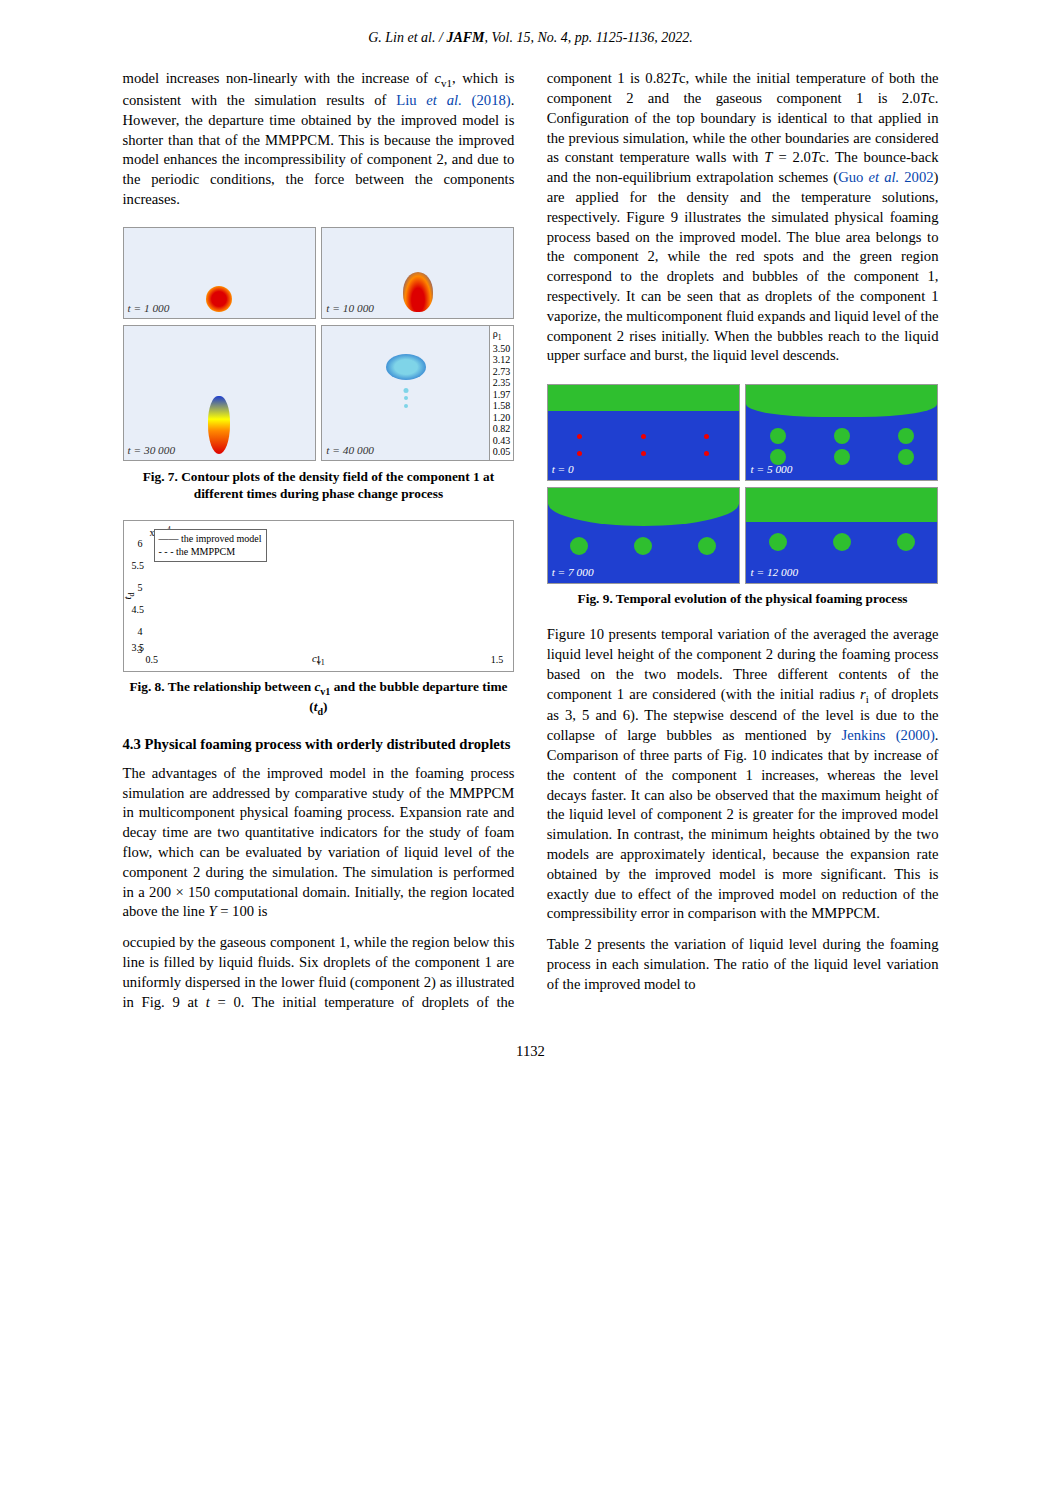G. Lin et al. / JAFM, Vol. 15, No. 4, pp. 1125-1136, 2022.
model increases non-linearly with the increase of cv1, which is consistent with the simulation results of Liu et al. (2018). However, the departure time obtained by the improved model is shorter than that of the MMPPCM. This is because the improved model enhances the incompressibility of component 2, and due to the periodic conditions, the force between the components increases.
t = 1 000
t = 10 000
t = 30 000
t = 40 000
ρ1
3.50
3.12
2.73
2.35
1.97
1.58
1.20
0.82
0.43
0.05
Fig. 7. Contour plots of the density field of the component 1 at different times during phase change process
x 104 6 5.5 5 4.5 4 3.5 3 0.5 1 1.5 td cv1
—— the improved model
- - - the MMPPCM
Fig. 8. The relationship between cv1 and the bubble departure time (td)
4.3 Physical foaming process with orderly distributed droplets
The advantages of the improved model in the foaming process simulation are addressed by comparative study of the MMPPCM in multicomponent physical foaming process. Expansion rate and decay time are two quantitative indicators for the study of foam flow, which can be evaluated by variation of liquid level of the component 2 during the simulation. The simulation is performed in a 200 × 150 computational domain. Initially, the region located above the line Y = 100 is
occupied by the gaseous component 1, while the region below this line is filled by liquid fluids. Six droplets of the component 1 are uniformly dispersed in the lower fluid (component 2) as illustrated in Fig. 9 at t = 0. The initial temperature of droplets of the component 1 is 0.82Tc, while the initial temperature of both the component 2 and the gaseous component 1 is 2.0Tc. Configuration of the top boundary is identical to that applied in the previous simulation, while the other boundaries are considered as constant temperature walls with T = 2.0Tc. The bounce-back and the non-equilibrium extrapolation schemes (Guo et al. 2002) are applied for the density and the temperature solutions, respectively. Figure 9 illustrates the simulated physical foaming process based on the improved model. The blue area belongs to the component 2, while the red spots and the green region correspond to the droplets and bubbles of the component 1, respectively. It can be seen that as droplets of the component 1 vaporize, the multicomponent fluid expands and liquid level of the component 2 rises initially. When the bubbles reach to the liquid upper surface and burst, the liquid level descends.
t = 0
t = 5 000
t = 7 000
t = 12 000
Fig. 9. Temporal evolution of the physical foaming process
Figure 10 presents temporal variation of the averaged the average liquid level height of the component 2 during the foaming process based on the two models. Three different contents of the component 1 are considered (with the initial radius ri of droplets as 3, 5 and 6). The stepwise descend of the level is due to the collapse of large bubbles as mentioned by Jenkins (2000). Comparison of three parts of Fig. 10 indicates that by increase of the content of the component 1 increases, whereas the level decays faster. It can also be observed that the maximum height of the liquid level of component 2 is greater for the improved model simulation. In contrast, the minimum heights obtained by the two models are approximately identical, because the expansion rate obtained by the improved model is more significant. This is exactly due to effect of the improved model on reduction of the compressibility error in comparison with the MMPPCM.
Table 2 presents the variation of liquid level during the foaming process in each simulation. The ratio of the liquid level variation of the improved model to
1132